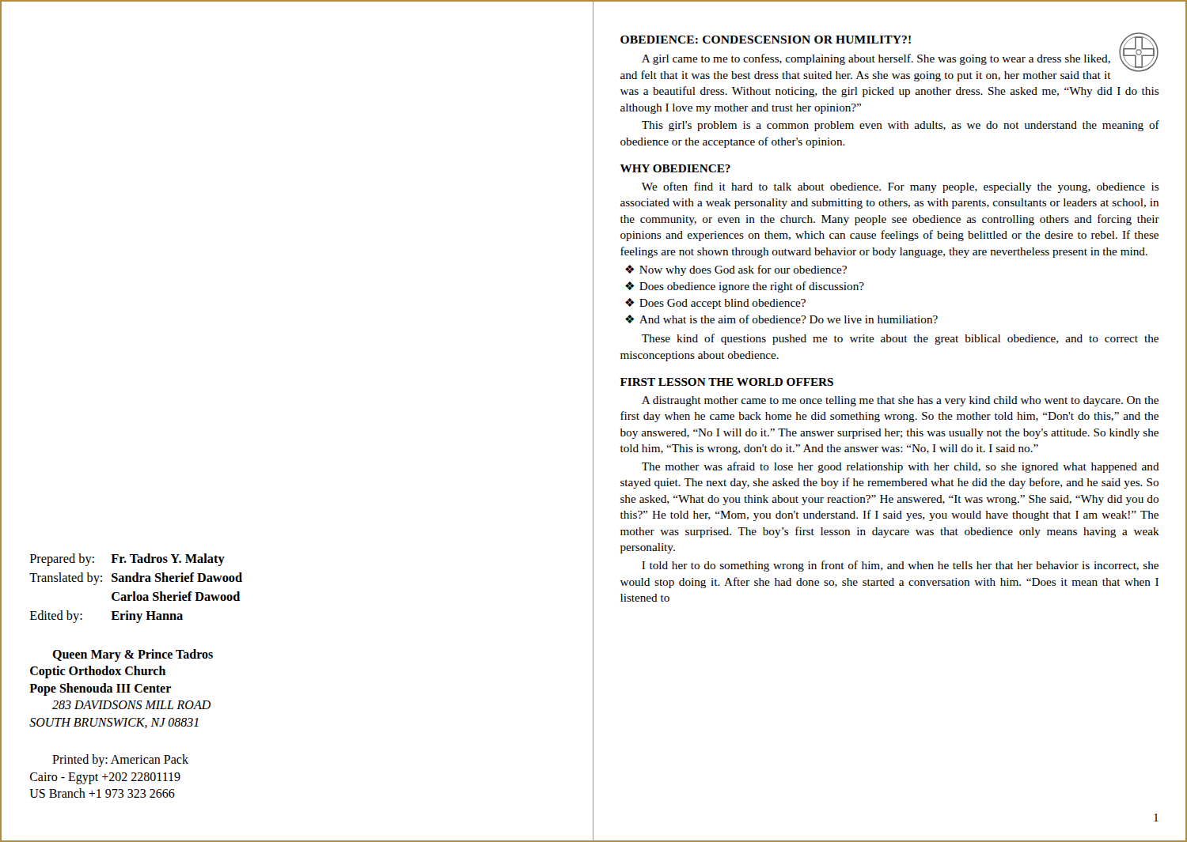| Prepared by: | Fr. Tadros Y. Malaty |
| Translated by: | Sandra Sherief Dawood |
| | Carloa Sherief Dawood |
| Edited by: | Eriny Hanna |
Queen Mary & Prince Tadros
Coptic Orthodox Church
Pope Shenouda III Center
283 DAVIDSONS MILL ROAD
SOUTH BRUNSWICK, NJ 08831
Printed by: American Pack
Cairo - Egypt +202 22801119
US Branch +1 973 323 2666
OBEDIENCE: CONDESCENSION OR HUMILITY?!
A girl came to me to confess, complaining about herself. She was going to wear a dress she liked, and felt that it was the best dress that suited her. As she was going to put it on, her mother said that it was a beautiful dress. Without noticing, the girl picked up another dress. She asked me, “Why did I do this although I love my mother and trust her opinion?”
This girl's problem is a common problem even with adults, as we do not understand the meaning of obedience or the acceptance of other's opinion.
WHY OBEDIENCE?
We often find it hard to talk about obedience. For many people, especially the young, obedience is associated with a weak personality and submitting to others, as with parents, consultants or leaders at school, in the community, or even in the church. Many people see obedience as controlling others and forcing their opinions and experiences on them, which can cause feelings of being belittled or the desire to rebel. If these feelings are not shown through outward behavior or body language, they are nevertheless present in the mind.
Now why does God ask for our obedience?
Does obedience ignore the right of discussion?
Does God accept blind obedience?
And what is the aim of obedience? Do we live in humiliation?
These kind of questions pushed me to write about the great biblical obedience, and to correct the misconceptions about obedience.
FIRST LESSON THE WORLD OFFERS
A distraught mother came to me once telling me that she has a very kind child who went to daycare. On the first day when he came back home he did something wrong. So the mother told him, “Don't do this,” and the boy answered, “No I will do it.” The answer surprised her; this was usually not the boy's attitude. So kindly she told him, “This is wrong, don't do it.” And the answer was: “No, I will do it. I said no.”
The mother was afraid to lose her good relationship with her child, so she ignored what happened and stayed quiet. The next day, she asked the boy if he remembered what he did the day before, and he said yes. So she asked, “What do you think about your reaction?” He answered, “It was wrong.” She said, “Why did you do this?” He told her, “Mom, you don't understand. If I said yes, you would have thought that I am weak!” The mother was surprised. The boy’s first lesson in daycare was that obedience only means having a weak personality.
I told her to do something wrong in front of him, and when he tells her that her behavior is incorrect, she would stop doing it. After she had done so, she started a conversation with him. “Does it mean that when I listened to
1